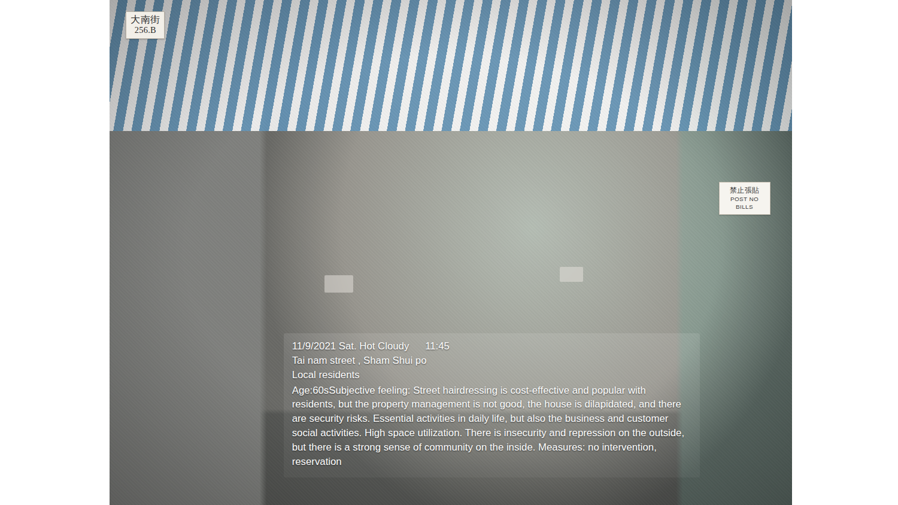大南街 256.B
禁止張貼 POST NO BILLS
11/9/2021 Sat. Hot Cloudy 11:45
Tai nam street , Sham Shui po
Local residents
Age:60sSubjective feeling: Street hairdressing is cost-effective and popular with residents, but the property management is not good, the house is dilapidated, and there are security risks. Essential activities in daily life, but also the business and customer social activities. High space utilization. There is insecurity and repression on the outside, but there is a strong sense of community on the inside. Measures: no intervention, reservation